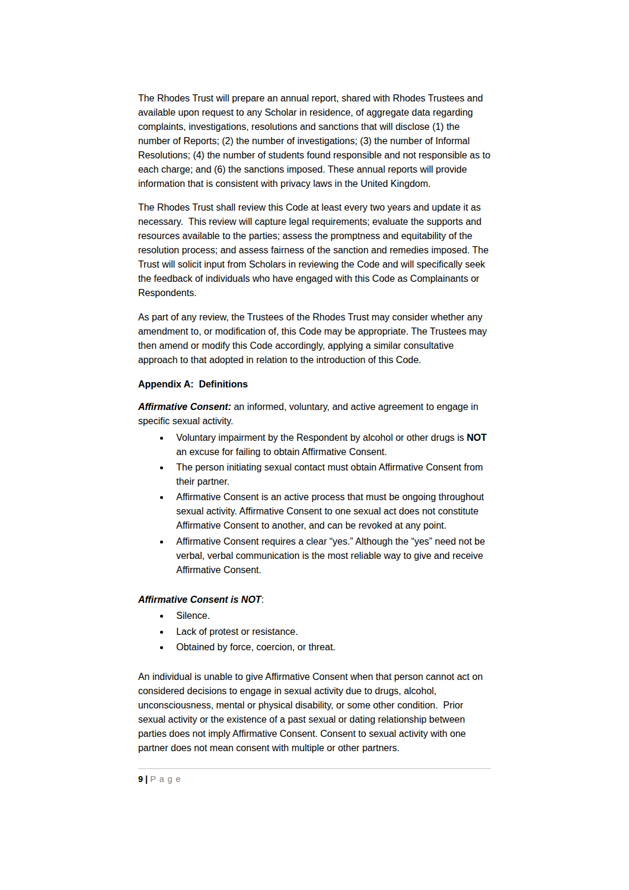The Rhodes Trust will prepare an annual report, shared with Rhodes Trustees and available upon request to any Scholar in residence, of aggregate data regarding complaints, investigations, resolutions and sanctions that will disclose (1) the number of Reports; (2) the number of investigations; (3) the number of Informal Resolutions; (4) the number of students found responsible and not responsible as to each charge; and (6) the sanctions imposed. These annual reports will provide information that is consistent with privacy laws in the United Kingdom.
The Rhodes Trust shall review this Code at least every two years and update it as necessary. This review will capture legal requirements; evaluate the supports and resources available to the parties; assess the promptness and equitability of the resolution process; and assess fairness of the sanction and remedies imposed. The Trust will solicit input from Scholars in reviewing the Code and will specifically seek the feedback of individuals who have engaged with this Code as Complainants or Respondents.
As part of any review, the Trustees of the Rhodes Trust may consider whether any amendment to, or modification of, this Code may be appropriate. The Trustees may then amend or modify this Code accordingly, applying a similar consultative approach to that adopted in relation to the introduction of this Code.
Appendix A: Definitions
Affirmative Consent: an informed, voluntary, and active agreement to engage in specific sexual activity.
Voluntary impairment by the Respondent by alcohol or other drugs is NOT an excuse for failing to obtain Affirmative Consent.
The person initiating sexual contact must obtain Affirmative Consent from their partner.
Affirmative Consent is an active process that must be ongoing throughout sexual activity. Affirmative Consent to one sexual act does not constitute Affirmative Consent to another, and can be revoked at any point.
Affirmative Consent requires a clear “yes.” Although the “yes” need not be verbal, verbal communication is the most reliable way to give and receive Affirmative Consent.
Affirmative Consent is NOT:
Silence.
Lack of protest or resistance.
Obtained by force, coercion, or threat.
An individual is unable to give Affirmative Consent when that person cannot act on considered decisions to engage in sexual activity due to drugs, alcohol, unconsciousness, mental or physical disability, or some other condition. Prior sexual activity or the existence of a past sexual or dating relationship between parties does not imply Affirmative Consent. Consent to sexual activity with one partner does not mean consent with multiple or other partners.
9 | P a g e